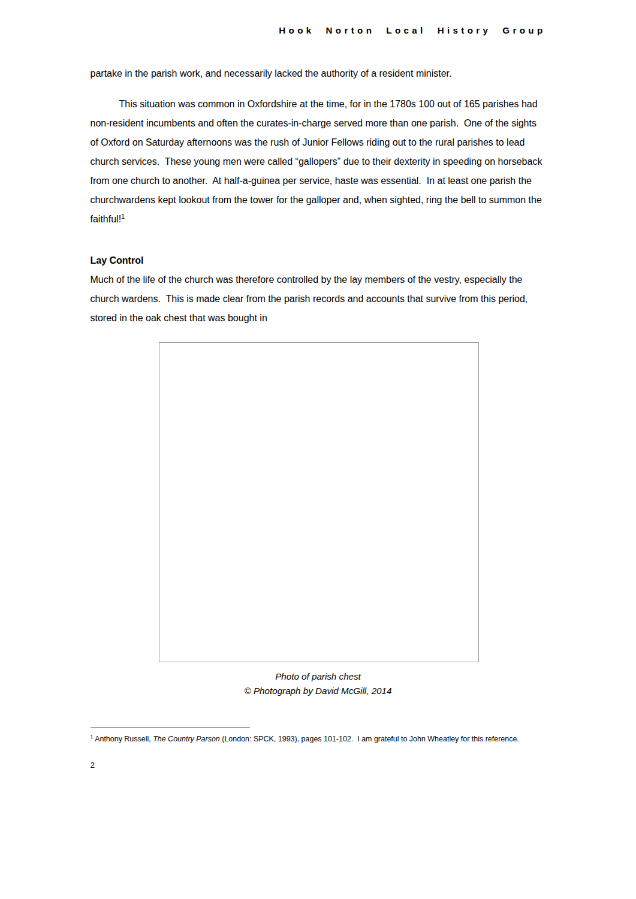Hook Norton Local History Group
partake in the parish work, and necessarily lacked the authority of a resident minister.
This situation was common in Oxfordshire at the time, for in the 1780s 100 out of 165 parishes had non-resident incumbents and often the curates-in-charge served more than one parish. One of the sights of Oxford on Saturday afternoons was the rush of Junior Fellows riding out to the rural parishes to lead church services. These young men were called “gallopers” due to their dexterity in speeding on horseback from one church to another. At half-a-guinea per service, haste was essential. In at least one parish the churchwardens kept lookout from the tower for the galloper and, when sighted, ring the bell to summon the faithful!1
Lay Control
Much of the life of the church was therefore controlled by the lay members of the vestry, especially the church wardens. This is made clear from the parish records and accounts that survive from this period, stored in the oak chest that was bought in
Photo of parish chest
© Photograph by David McGill, 2014
1 Anthony Russell, The Country Parson (London: SPCK, 1993), pages 101-102. I am grateful to John Wheatley for this reference.
2